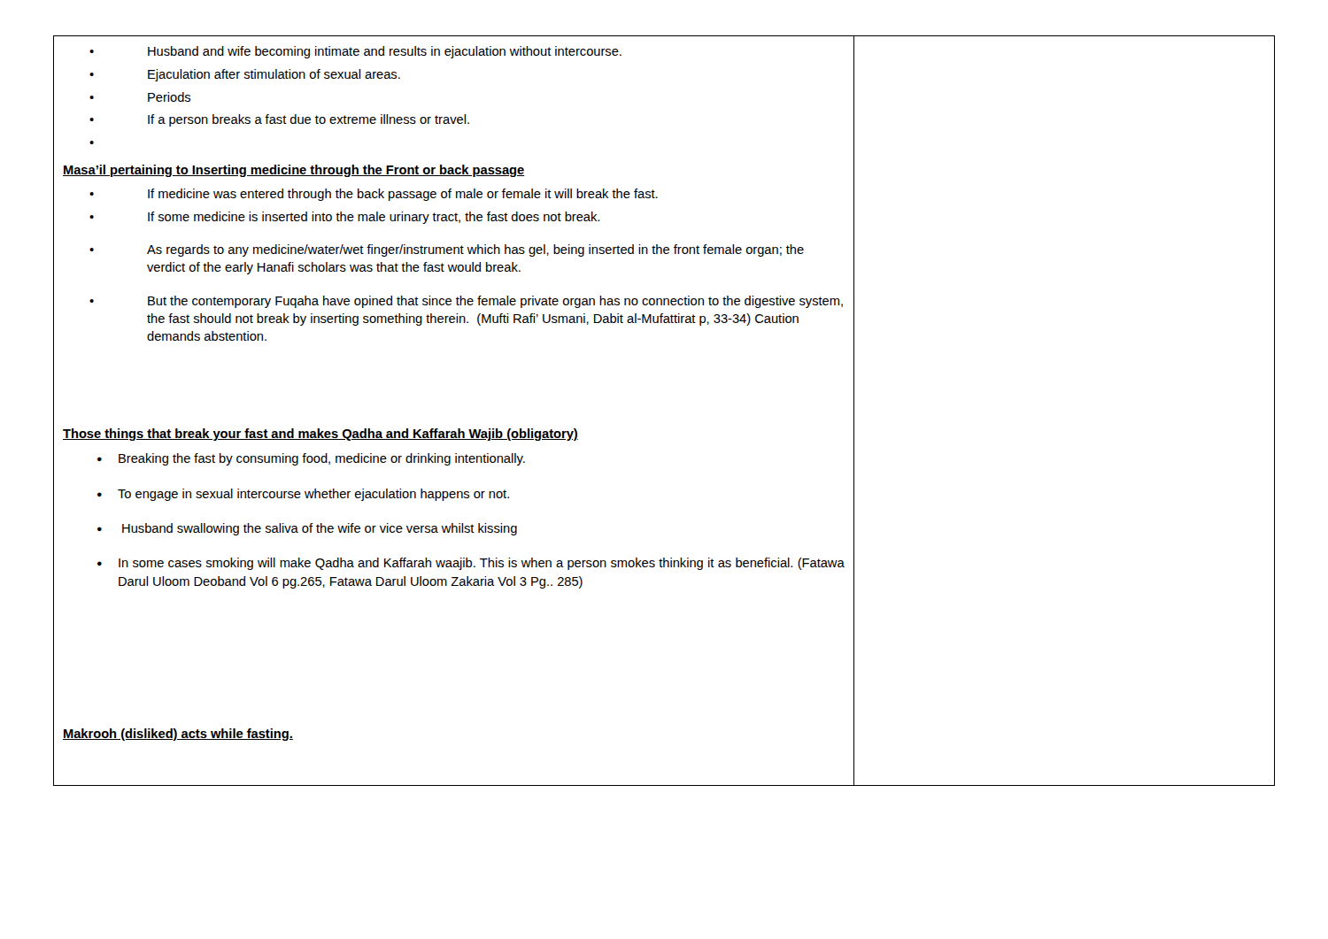| Husband and wife becoming intimate and results in ejaculation without intercourse. Ejaculation after stimulation of sexual areas. Periods If a person breaks a fast due to extreme illness or travel. Masa’il pertaining to Inserting medicine through the Front or back passage If medicine was entered through the back passage of male or female it will break the fast. If some medicine is inserted into the male urinary tract, the fast does not break. As regards to any medicine/water/wet finger/instrument which has gel, being inserted in the front female organ; the verdict of the early Hanafi scholars was that the fast would break. But the contemporary Fuqaha have opined that since the female private organ has no connection to the digestive system, the fast should not break by inserting something therein. (Mufti Rafi’ Usmani, Dabit al-Mufattirat p, 33-34) Caution demands abstention. Those things that break your fast and makes Qadha and Kaffarah Wajib (obligatory) Breaking the fast by consuming food, medicine or drinking intentionally. To engage in sexual intercourse whether ejaculation happens or not. Husband swallowing the saliva of the wife or vice versa whilst kissing In some cases smoking will make Qadha and Kaffarah waajib. This is when a person smokes thinking it as beneficial. (Fatawa Darul Uloom Deoband Vol 6 pg.265, Fatawa Darul Uloom Zakaria Vol 3 Pg.. 285) Makrooh (disliked) acts while fasting. | |